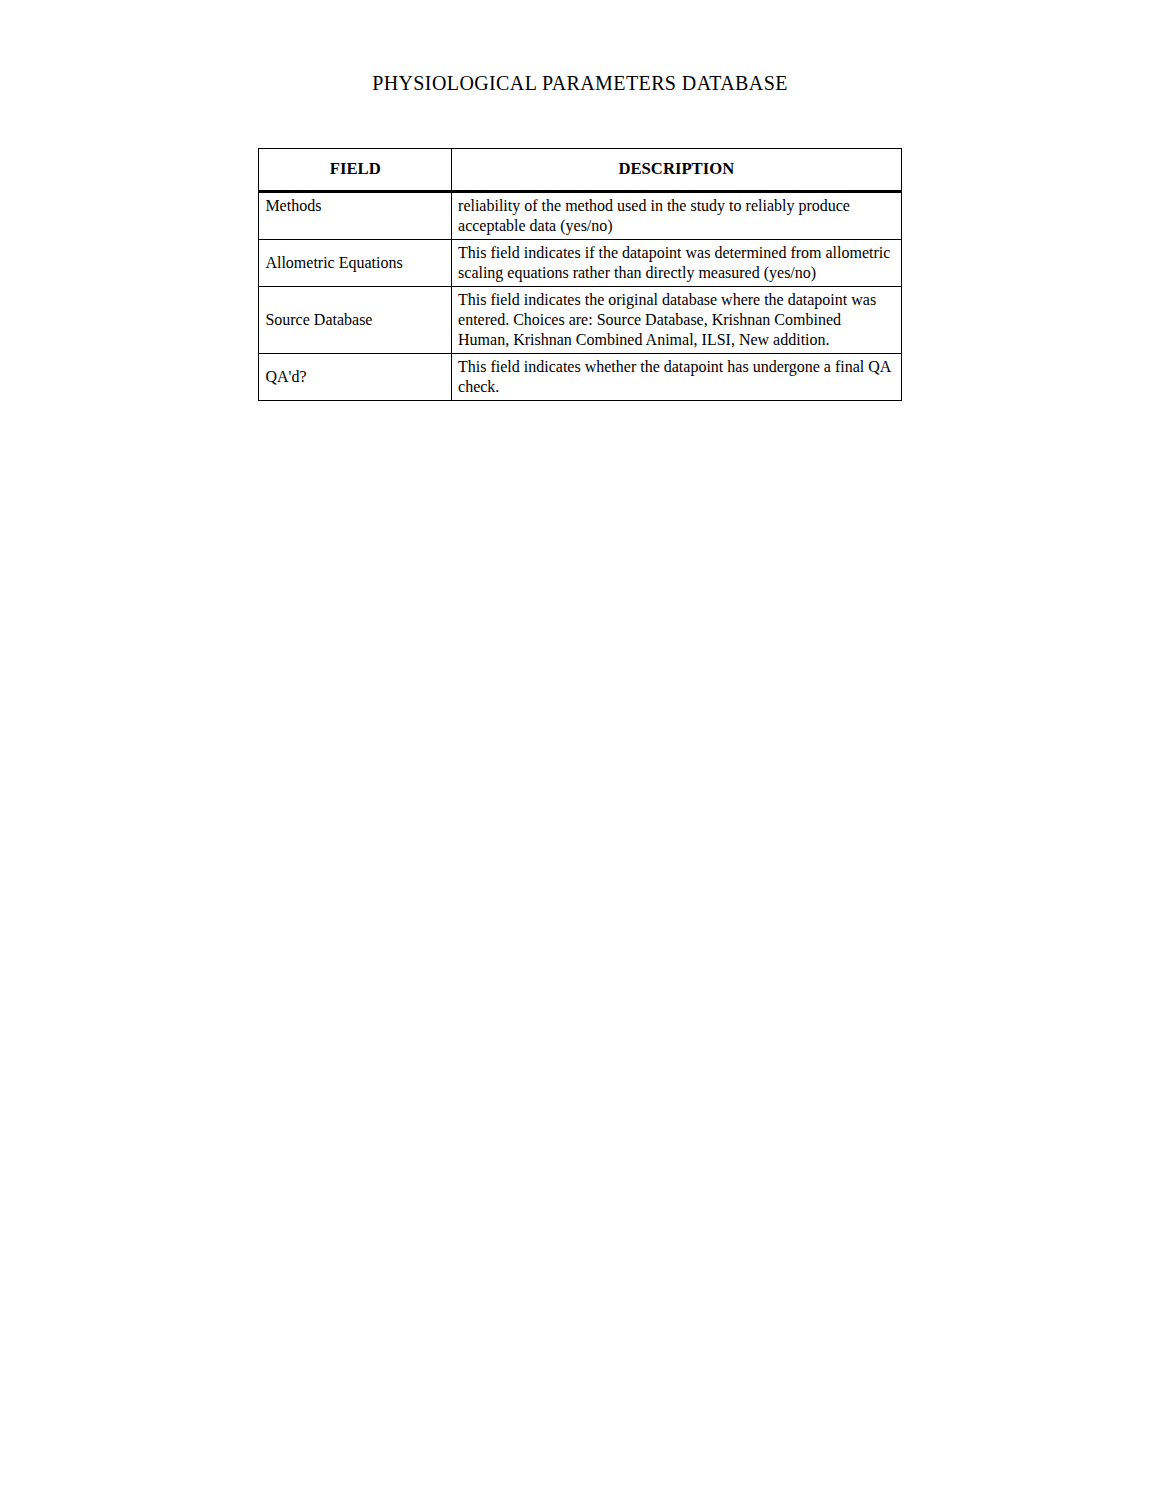PHYSIOLOGICAL PARAMETERS DATABASE
| FIELD | DESCRIPTION |
| --- | --- |
| Methods | reliability of the method used in the study to reliably produce acceptable data (yes/no) |
| Allometric Equations | This field indicates if the datapoint was determined from allometric scaling equations rather than directly measured (yes/no) |
| Source Database | This field indicates the original database where the datapoint was entered. Choices are: Source Database, Krishnan Combined Human, Krishnan Combined Animal, ILSI, New addition. |
| QA'd? | This field indicates whether the datapoint has undergone a final QA check. |